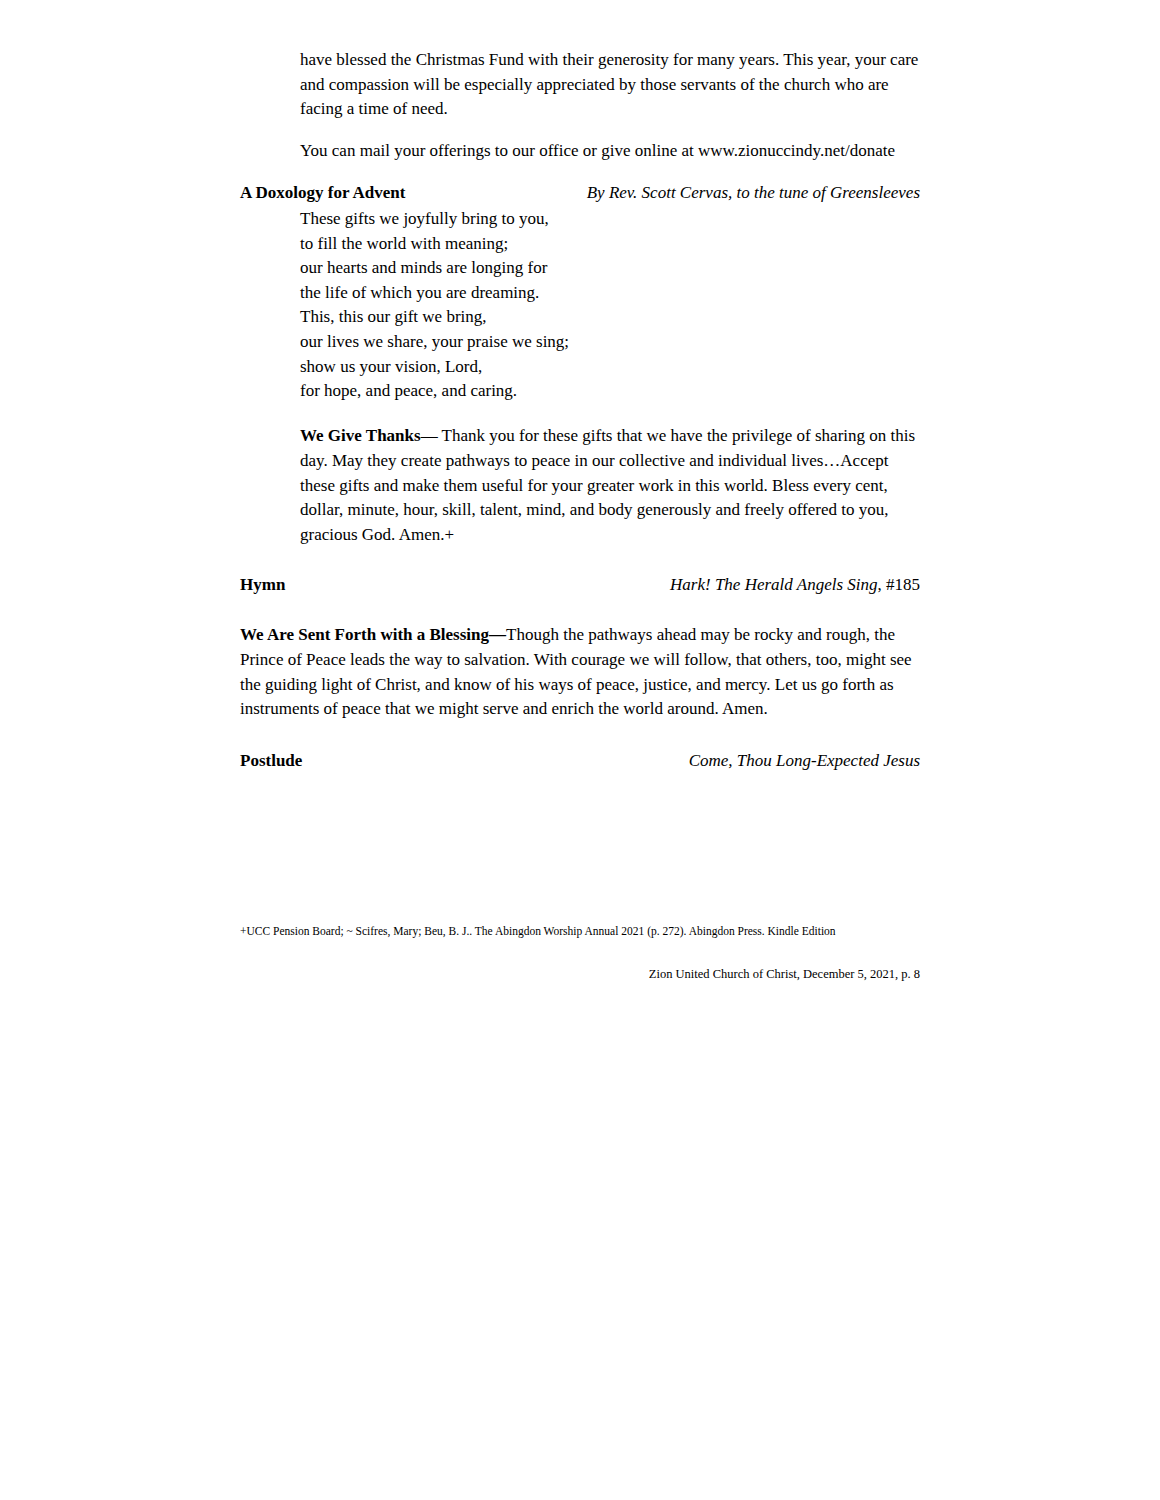have blessed the Christmas Fund with their generosity for many years. This year, your care and compassion will be especially appreciated by those servants of the church who are facing a time of need.
You can mail your offerings to our office or give online at www.zionuccindy.net/donate
A Doxology for Advent By Rev. Scott Cervas, to the tune of Greensleeves
These gifts we joyfully bring to you,
to fill the world with meaning;
our hearts and minds are longing for
the life of which you are dreaming.
This, this our gift we bring,
our lives we share, your praise we sing;
show us your vision, Lord,
for hope, and peace, and caring.
We Give Thanks— Thank you for these gifts that we have the privilege of sharing on this day. May they create pathways to peace in our collective and individual lives…Accept these gifts and make them useful for your greater work in this world. Bless every cent, dollar, minute, hour, skill, talent, mind, and body generously and freely offered to you, gracious God. Amen.+
Hymn Hark! The Herald Angels Sing, #185
We Are Sent Forth with a Blessing—Though the pathways ahead may be rocky and rough, the Prince of Peace leads the way to salvation. With courage we will follow, that others, too, might see the guiding light of Christ, and know of his ways of peace, justice, and mercy. Let us go forth as instruments of peace that we might serve and enrich the world around. Amen.
Postlude Come, Thou Long-Expected Jesus
+UCC Pension Board; ~ Scifres, Mary; Beu, B. J.. The Abingdon Worship Annual 2021 (p. 272). Abingdon Press. Kindle Edition
Zion United Church of Christ, December 5, 2021, p. 8